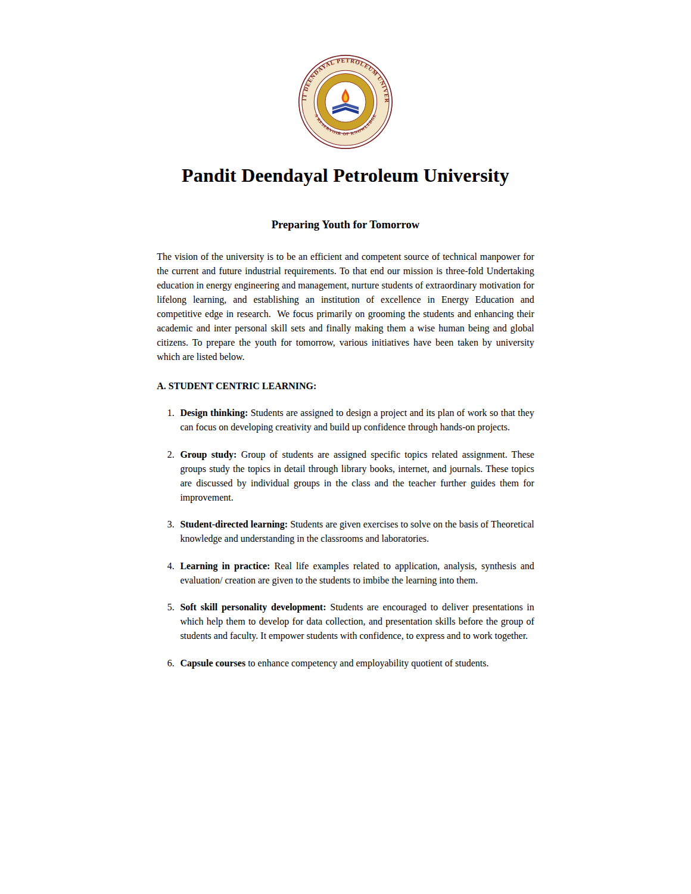PANDIT DEENDAYAL PETROLEUM UNIVERSITY A RESERVOIR OF KNOWLEDGE
Pandit Deendayal Petroleum University
Preparing Youth for Tomorrow
The vision of the university is to be an efficient and competent source of technical manpower for the current and future industrial requirements. To that end our mission is three-fold Undertaking education in energy engineering and management, nurture students of extraordinary motivation for lifelong learning, and establishing an institution of excellence in Energy Education and competitive edge in research. We focus primarily on grooming the students and enhancing their academic and inter personal skill sets and finally making them a wise human being and global citizens. To prepare the youth for tomorrow, various initiatives have been taken by university which are listed below.
A. Student Centric Learning:
Design thinking: Students are assigned to design a project and its plan of work so that they can focus on developing creativity and build up confidence through hands-on projects.
Group study: Group of students are assigned specific topics related assignment. These groups study the topics in detail through library books, internet, and journals. These topics are discussed by individual groups in the class and the teacher further guides them for improvement.
Student-directed learning: Students are given exercises to solve on the basis of Theoretical knowledge and understanding in the classrooms and laboratories.
Learning in practice: Real life examples related to application, analysis, synthesis and evaluation/ creation are given to the students to imbibe the learning into them.
Soft skill personality development: Students are encouraged to deliver presentations in which help them to develop for data collection, and presentation skills before the group of students and faculty. It empower students with confidence, to express and to work together.
Capsule courses to enhance competency and employability quotient of students.